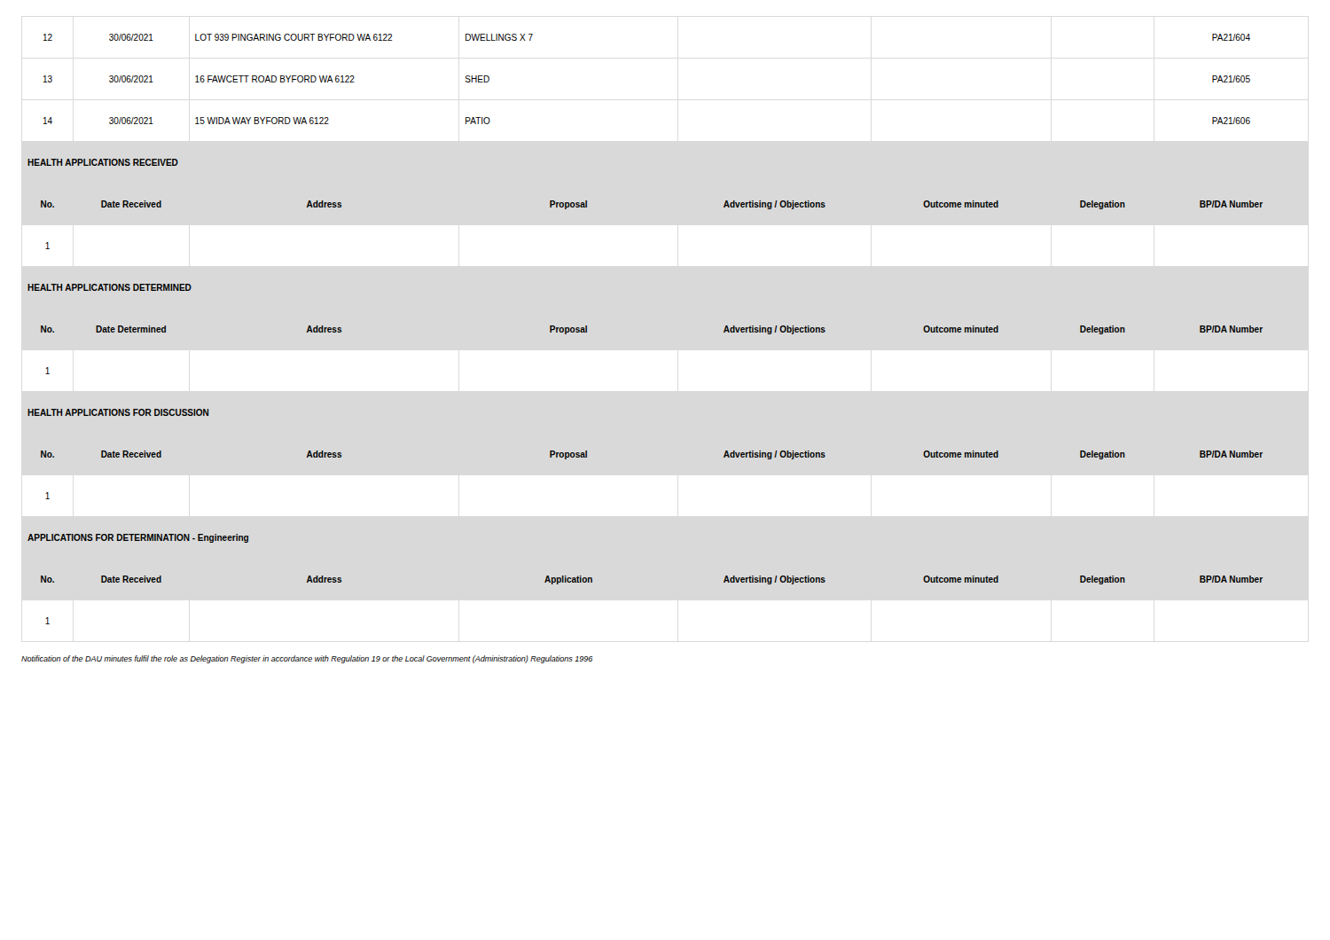| 12 | 30/06/2021 | LOT 939 PINGARING COURT BYFORD WA 6122 | DWELLINGS X 7 | | | | PA21/604 |
| 13 | 30/06/2021 | 16 FAWCETT ROAD BYFORD WA 6122 | SHED | | | | PA21/605 |
| 14 | 30/06/2021 | 15 WIDA WAY BYFORD WA 6122 | PATIO | | | | PA21/606 |
| HEALTH APPLICATIONS RECEIVED | | | | |
| No. | Date Received | Address | Proposal | Advertising / Objections | Outcome minuted | Delegation | BP/DA Number |
| 1 | | | | | | | |
| HEALTH APPLICATIONS DETERMINED | | | | |
| No. | Date Determined | Address | Proposal | Advertising / Objections | Outcome minuted | Delegation | BP/DA Number |
| 1 | | | | | | | |
| HEALTH APPLICATIONS FOR DISCUSSION | | | | |
| No. | Date Received | Address | Proposal | Advertising / Objections | Outcome minuted | Delegation | BP/DA Number |
| 1 | | | | | | | |
| APPLICATIONS FOR DETERMINATION - Engineering | | | | |
| No. | Date Received | Address | Application | Advertising / Objections | Outcome minuted | Delegation | BP/DA Number |
| 1 | | | | | | | |
Notification of the DAU minutes fulfil the role as Delegation Register in accordance with Regulation 19 or the Local Government (Administration) Regulations 1996